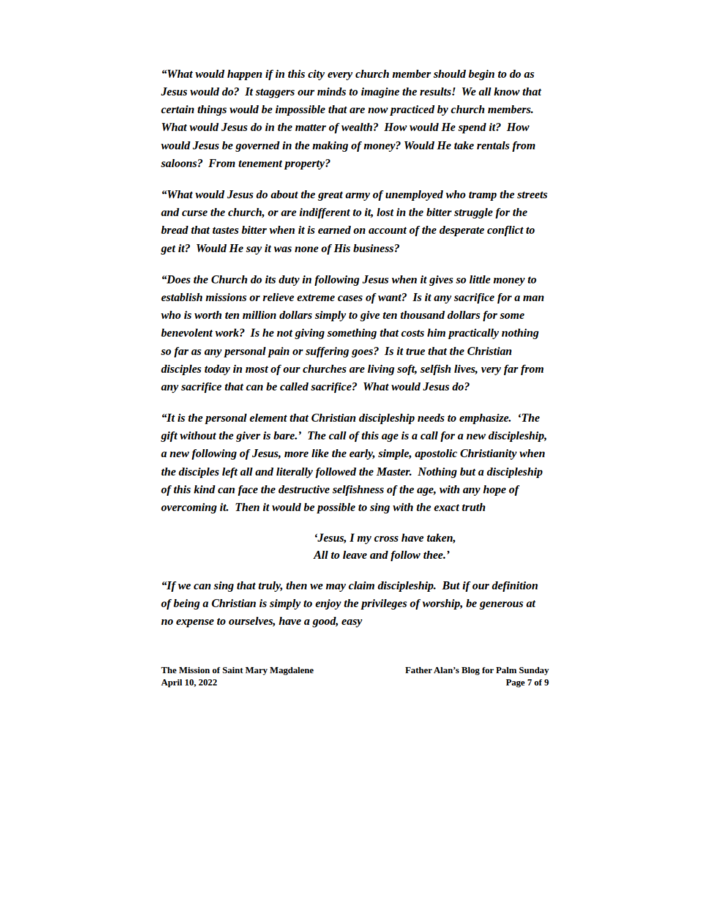“What would happen if in this city every church member should begin to do as Jesus would do? It staggers our minds to imagine the results! We all know that certain things would be impossible that are now practiced by church members. What would Jesus do in the matter of wealth? How would He spend it? How would Jesus be governed in the making of money? Would He take rentals from saloons? From tenement property?
“What would Jesus do about the great army of unemployed who tramp the streets and curse the church, or are indifferent to it, lost in the bitter struggle for the bread that tastes bitter when it is earned on account of the desperate conflict to get it? Would He say it was none of His business?
“Does the Church do its duty in following Jesus when it gives so little money to establish missions or relieve extreme cases of want? Is it any sacrifice for a man who is worth ten million dollars simply to give ten thousand dollars for some benevolent work? Is he not giving something that costs him practically nothing so far as any personal pain or suffering goes? Is it true that the Christian disciples today in most of our churches are living soft, selfish lives, very far from any sacrifice that can be called sacrifice? What would Jesus do?
“It is the personal element that Christian discipleship needs to emphasize. ‘The gift without the giver is bare.’ The call of this age is a call for a new discipleship, a new following of Jesus, more like the early, simple, apostolic Christianity when the disciples left all and literally followed the Master. Nothing but a discipleship of this kind can face the destructive selfishness of the age, with any hope of overcoming it. Then it would be possible to sing with the exact truth
‘Jesus, I my cross have taken, All to leave and follow thee.’
“If we can sing that truly, then we may claim discipleship. But if our definition of being a Christian is simply to enjoy the privileges of worship, be generous at no expense to ourselves, have a good, easy
The Mission of Saint Mary Magdalene
April 10, 2022
Father Alan’s Blog for Palm Sunday
Page 7 of 9